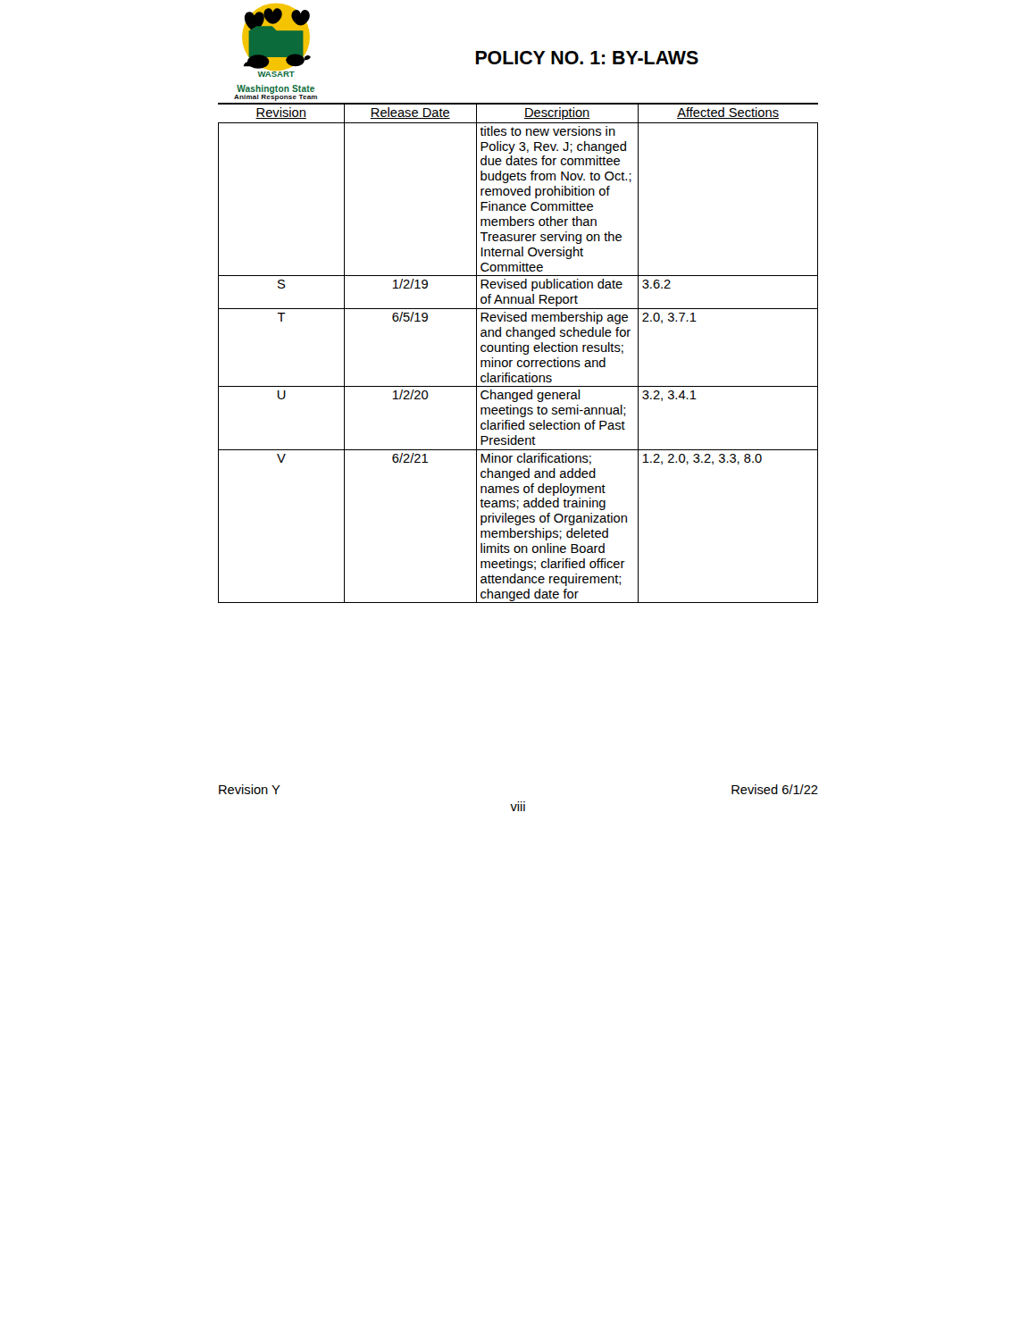WASART
Washington State Animal Response Team
POLICY NO. 1: BY-LAWS
| Revision | Release Date | Description | Affected Sections |
| --- | --- | --- | --- |
| | | titles to new versions in Policy 3, Rev. J; changed due dates for committee budgets from Nov. to Oct.; removed prohibition of Finance Committee members other than Treasurer serving on the Internal Oversight Committee | |
| S | 1/2/19 | Revised publication date of Annual Report | 3.6.2 |
| T | 6/5/19 | Revised membership age and changed schedule for counting election results; minor corrections and clarifications | 2.0, 3.7.1 |
| U | 1/2/20 | Changed general meetings to semi-annual; clarified selection of Past President | 3.2, 3.4.1 |
| V | 6/2/21 | Minor clarifications; changed and added names of deployment teams; added training privileges of Organization memberships; deleted limits on online Board meetings; clarified officer attendance requirement; changed date for | 1.2, 2.0, 3.2, 3.3, 8.0 |
Revision Y Revised 6/1/22
viii